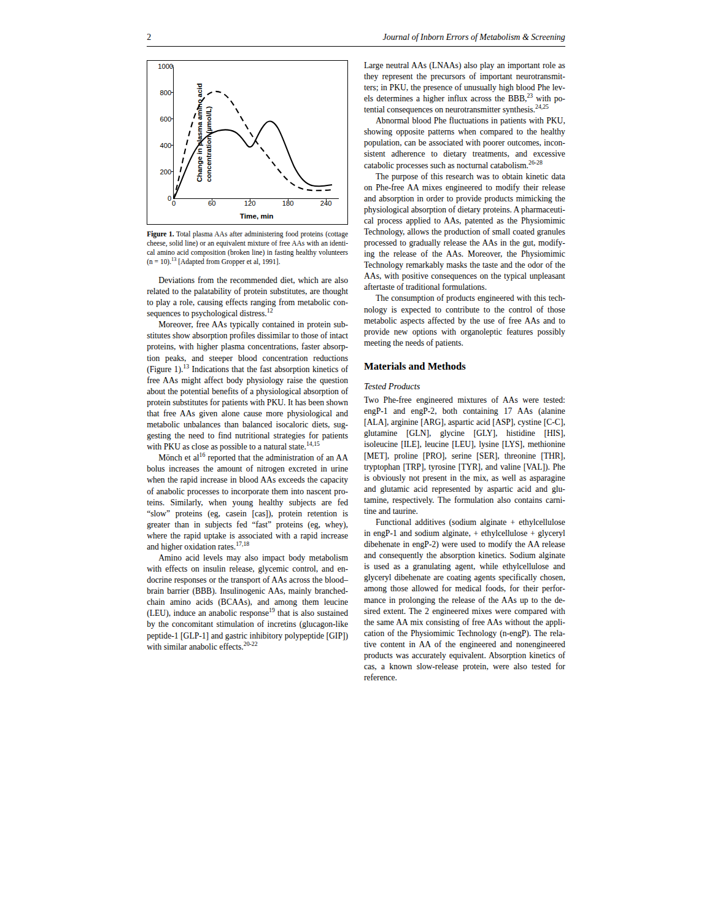2 Journal of Inborn Errors of Metabolism & Screening
Change in plasma amino acid
concentration (µmol/L)
1000
800
600
400
200
0
0
60
120
180
240
Time, min
Figure 1. Total plasma AAs after administering food proteins (cottage cheese, solid line) or an equivalent mixture of free AAs with an identical amino acid composition (broken line) in fasting healthy volunteers (n = 10).13 [Adapted from Gropper et al, 1991].
Deviations from the recommended diet, which are also related to the palatability of protein substitutes, are thought to play a role, causing effects ranging from metabolic consequences to psychological distress.12
Moreover, free AAs typically contained in protein substitutes show absorption profiles dissimilar to those of intact proteins, with higher plasma concentrations, faster absorption peaks, and steeper blood concentration reductions (Figure 1).13 Indications that the fast absorption kinetics of free AAs might affect body physiology raise the question about the potential benefits of a physiological absorption of protein substitutes for patients with PKU. It has been shown that free AAs given alone cause more physiological and metabolic unbalances than balanced isocaloric diets, suggesting the need to find nutritional strategies for patients with PKU as close as possible to a natural state.14,15
Mönch et al16 reported that the administration of an AA bolus increases the amount of nitrogen excreted in urine when the rapid increase in blood AAs exceeds the capacity of anabolic processes to incorporate them into nascent proteins. Similarly, when young healthy subjects are fed “slow” proteins (eg, casein [cas]), protein retention is greater than in subjects fed “fast” proteins (eg, whey), where the rapid uptake is associated with a rapid increase and higher oxidation rates.17,18
Amino acid levels may also impact body metabolism with effects on insulin release, glycemic control, and endocrine responses or the transport of AAs across the blood–brain barrier (BBB). Insulinogenic AAs, mainly branched-chain amino acids (BCAAs), and among them leucine (LEU), induce an anabolic response19 that is also sustained by the concomitant stimulation of incretins (glucagon-like peptide-1 [GLP-1] and gastric inhibitory polypeptide [GIP]) with similar anabolic effects.20-22
Large neutral AAs (LNAAs) also play an important role as they represent the precursors of important neurotransmitters; in PKU, the presence of unusually high blood Phe levels determines a higher influx across the BBB,23 with potential consequences on neurotransmitter synthesis.24,25
Abnormal blood Phe fluctuations in patients with PKU, showing opposite patterns when compared to the healthy population, can be associated with poorer outcomes, inconsistent adherence to dietary treatments, and excessive catabolic processes such as nocturnal catabolism.26-28
The purpose of this research was to obtain kinetic data on Phe-free AA mixes engineered to modify their release and absorption in order to provide products mimicking the physiological absorption of dietary proteins. A pharmaceutical process applied to AAs, patented as the Physiomimic Technology, allows the production of small coated granules processed to gradually release the AAs in the gut, modifying the release of the AAs. Moreover, the Physiomimic Technology remarkably masks the taste and the odor of the AAs, with positive consequences on the typical unpleasant aftertaste of traditional formulations.
The consumption of products engineered with this technology is expected to contribute to the control of those metabolic aspects affected by the use of free AAs and to provide new options with organoleptic features possibly meeting the needs of patients.
Materials and Methods
Tested Products
Two Phe-free engineered mixtures of AAs were tested: engP-1 and engP-2, both containing 17 AAs (alanine [ALA], arginine [ARG], aspartic acid [ASP], cystine [C-C], glutamine [GLN], glycine [GLY], histidine [HIS], isoleucine [ILE], leucine [LEU], lysine [LYS], methionine [MET], proline [PRO], serine [SER], threonine [THR], tryptophan [TRP], tyrosine [TYR], and valine [VAL]). Phe is obviously not present in the mix, as well as asparagine and glutamic acid represented by aspartic acid and glutamine, respectively. The formulation also contains carnitine and taurine.
Functional additives (sodium alginate + ethylcellulose in engP-1 and sodium alginate, + ethylcellulose + glyceryl dibehenate in engP-2) were used to modify the AA release and consequently the absorption kinetics. Sodium alginate is used as a granulating agent, while ethylcellulose and glyceryl dibehenate are coating agents specifically chosen, among those allowed for medical foods, for their performance in prolonging the release of the AAs up to the desired extent. The 2 engineered mixes were compared with the same AA mix consisting of free AAs without the application of the Physiomimic Technology (n-engP). The relative content in AA of the engineered and nonengineered products was accurately equivalent. Absorption kinetics of cas, a known slow-release protein, were also tested for reference.